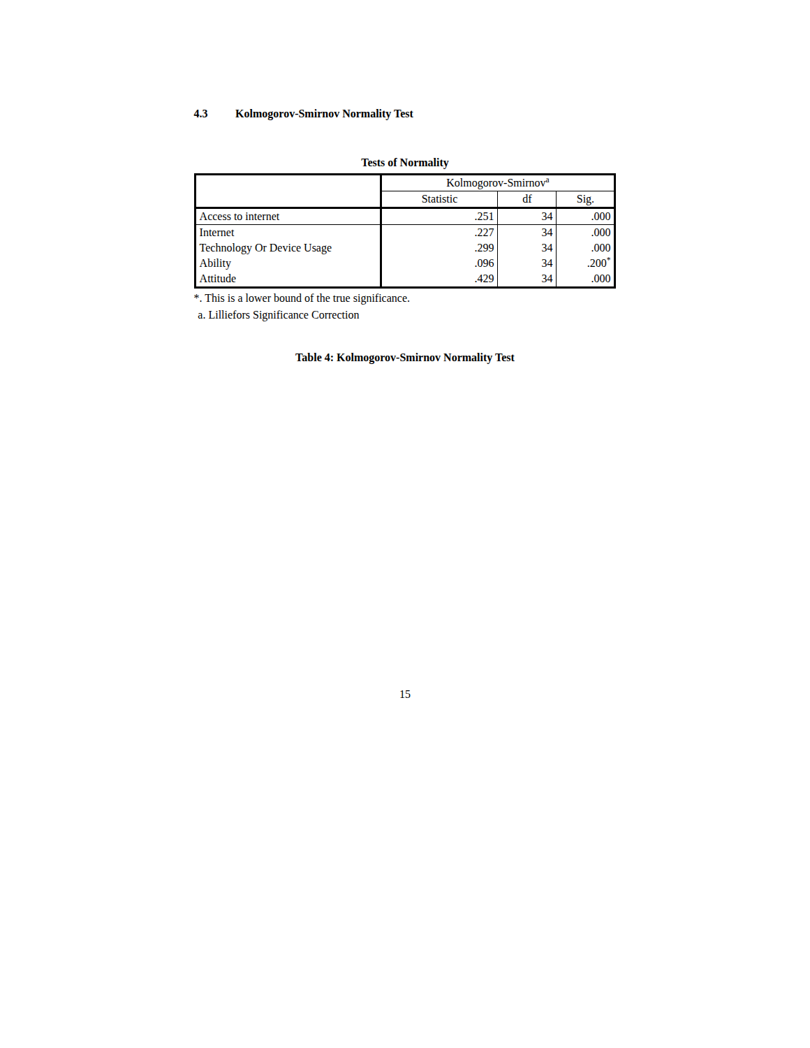4.3 Kolmogorov-Smirnov Normality Test
Tests of Normality
| | Kolmogorov-Smirnov a |
| Statistic | df | Sig. |
| Access to internet | .251 | 34 | .000 |
| Internet | .227 | 34 | .000 |
| Technology Or Device Usage | .299 | 34 | .000 |
| Ability | .096 | 34 | .200 * |
| Attitude | .429 | 34 | .000 |
*. This is a lower bound of the true significance.
a. Lilliefors Significance Correction
Table 4: Kolmogorov-Smirnov Normality Test
15